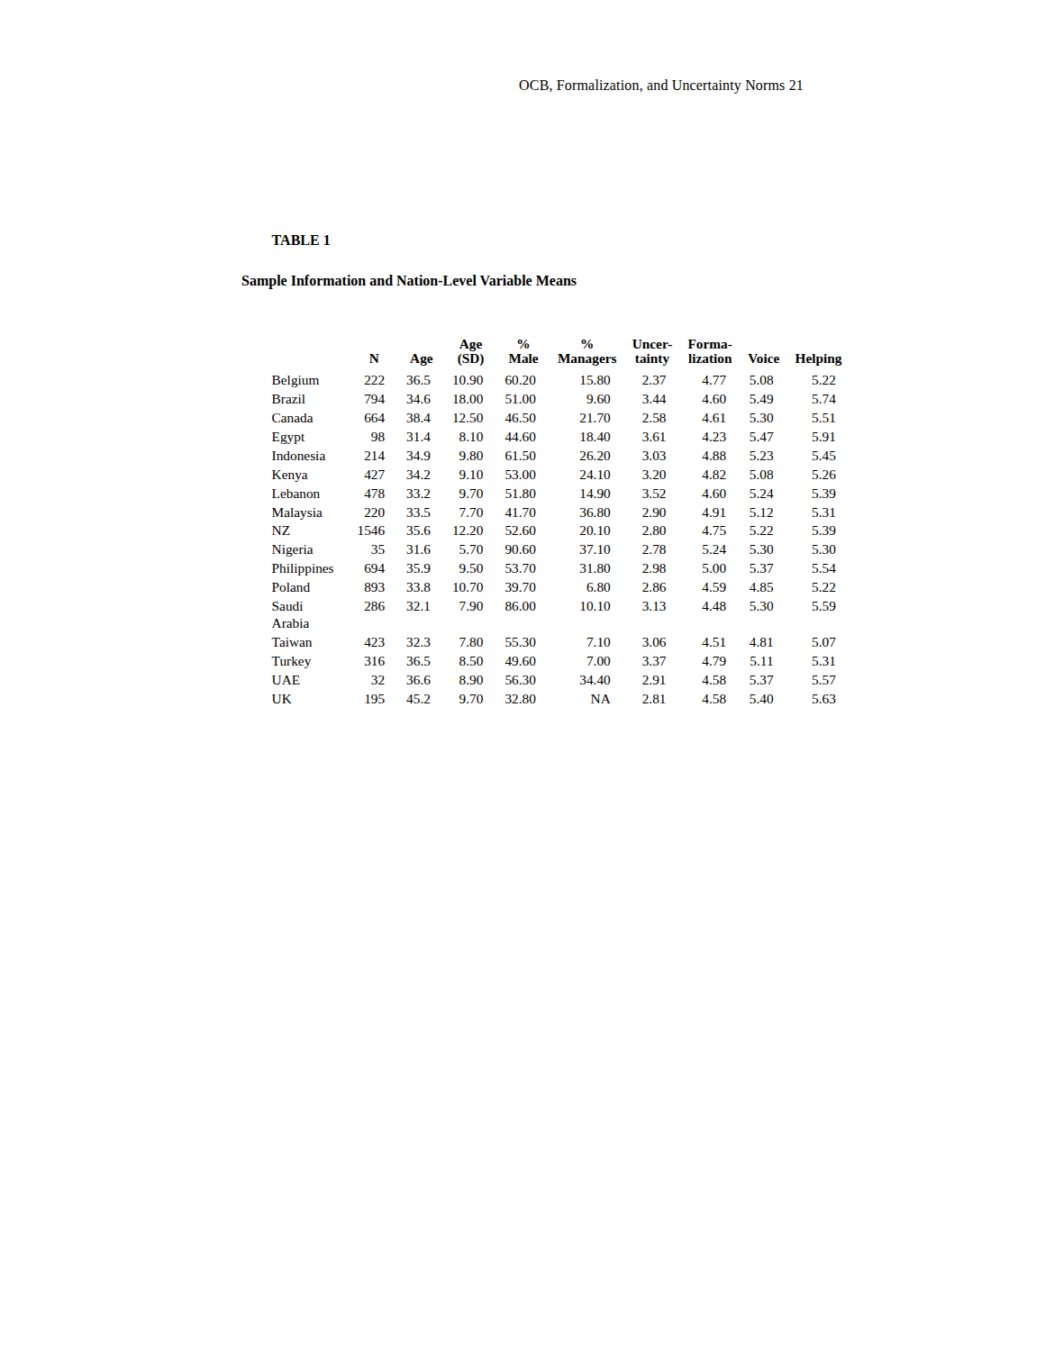OCB, Formalization, and Uncertainty Norms 21
TABLE 1
Sample Information and Nation-Level Variable Means
| | N | Age | Age (SD) | % Male | % Managers | Uncer- tainty | Forma- lization | Voice | Helping |
| --- | --- | --- | --- | --- | --- | --- | --- | --- | --- |
| Belgium | 222 | 36.5 | 10.90 | 60.20 | 15.80 | 2.37 | 4.77 | 5.08 | 5.22 |
| Brazil | 794 | 34.6 | 18.00 | 51.00 | 9.60 | 3.44 | 4.60 | 5.49 | 5.74 |
| Canada | 664 | 38.4 | 12.50 | 46.50 | 21.70 | 2.58 | 4.61 | 5.30 | 5.51 |
| Egypt | 98 | 31.4 | 8.10 | 44.60 | 18.40 | 3.61 | 4.23 | 5.47 | 5.91 |
| Indonesia | 214 | 34.9 | 9.80 | 61.50 | 26.20 | 3.03 | 4.88 | 5.23 | 5.45 |
| Kenya | 427 | 34.2 | 9.10 | 53.00 | 24.10 | 3.20 | 4.82 | 5.08 | 5.26 |
| Lebanon | 478 | 33.2 | 9.70 | 51.80 | 14.90 | 3.52 | 4.60 | 5.24 | 5.39 |
| Malaysia | 220 | 33.5 | 7.70 | 41.70 | 36.80 | 2.90 | 4.91 | 5.12 | 5.31 |
| NZ | 1546 | 35.6 | 12.20 | 52.60 | 20.10 | 2.80 | 4.75 | 5.22 | 5.39 |
| Nigeria | 35 | 31.6 | 5.70 | 90.60 | 37.10 | 2.78 | 5.24 | 5.30 | 5.30 |
| Philippines | 694 | 35.9 | 9.50 | 53.70 | 31.80 | 2.98 | 5.00 | 5.37 | 5.54 |
| Poland | 893 | 33.8 | 10.70 | 39.70 | 6.80 | 2.86 | 4.59 | 4.85 | 5.22 |
| Saudi Arabia | 286 | 32.1 | 7.90 | 86.00 | 10.10 | 3.13 | 4.48 | 5.30 | 5.59 |
| Taiwan | 423 | 32.3 | 7.80 | 55.30 | 7.10 | 3.06 | 4.51 | 4.81 | 5.07 |
| Turkey | 316 | 36.5 | 8.50 | 49.60 | 7.00 | 3.37 | 4.79 | 5.11 | 5.31 |
| UAE | 32 | 36.6 | 8.90 | 56.30 | 34.40 | 2.91 | 4.58 | 5.37 | 5.57 |
| UK | 195 | 45.2 | 9.70 | 32.80 | NA | 2.81 | 4.58 | 5.40 | 5.63 |